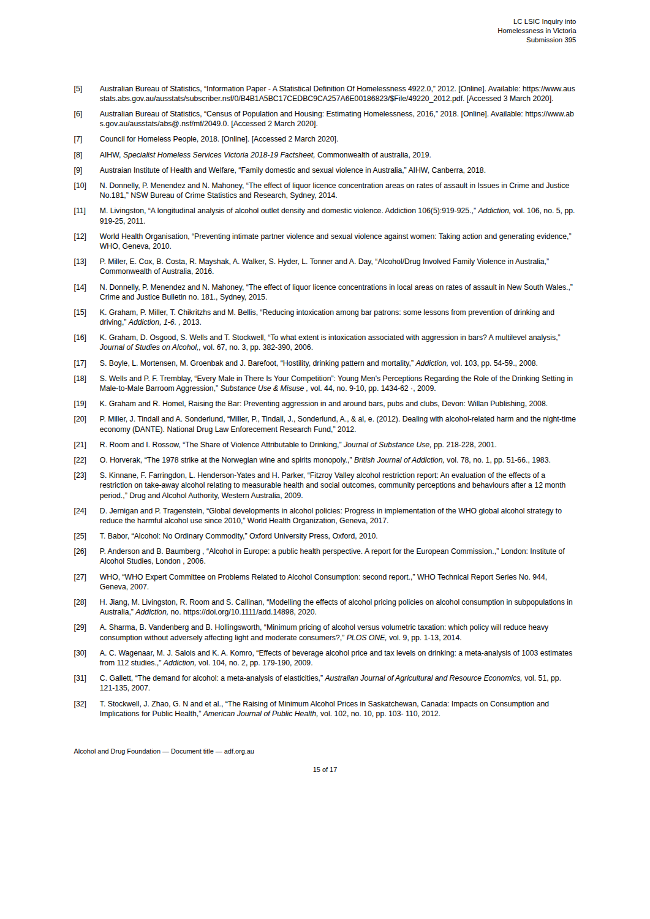LC LSIC Inquiry into Homelessness in Victoria Submission 395
[5] Australian Bureau of Statistics, “Information Paper - A Statistical Definition Of Homelessness 4922.0,” 2012. [Online]. Available: https://www.ausstats.abs.gov.au/ausstats/subscriber.nsf/0/B4B1A5BC17CEDBC9CA257A6E00186823/$File/49220_2012.pdf. [Accessed 3 March 2020].
[6] Australian Bureau of Statistics, “Census of Population and Housing: Estimating Homelessness, 2016,” 2018. [Online]. Available: https://www.abs.gov.au/ausstats/abs@.nsf/mf/2049.0. [Accessed 2 March 2020].
[7] Council for Homeless People, 2018. [Online]. [Accessed 2 March 2020].
[8] AIHW, Specialist Homeless Services Victoria 2018-19 Factsheet, Commonwealth of australia, 2019.
[9] Austraian Institute of Health and Welfare, “Family domestic and sexual violence in Australia,” AIHW, Canberra, 2018.
[10] N. Donnelly, P. Menendez and N. Mahoney, “The effect of liquor licence concentration areas on rates of assault in Issues in Crime and Justice No.181,” NSW Bureau of Crime Statistics and Research, Sydney, 2014.
[11] M. Livingston, “A longitudinal analysis of alcohol outlet density and domestic violence. Addiction 106(5):919-925.,” Addiction, vol. 106, no. 5, pp. 919-25, 2011.
[12] World Health Organisation, “Preventing intimate partner violence and sexual violence against women: Taking action and generating evidence,” WHO, Geneva, 2010.
[13] P. Miller, E. Cox, B. Costa, R. Mayshak, A. Walker, S. Hyder, L. Tonner and A. Day, “Alcohol/Drug Involved Family Violence in Australia,” Commonwealth of Australia, 2016.
[14] N. Donnelly, P. Menendez and N. Mahoney, “The effect of liquor licence concentrations in local areas on rates of assault in New South Wales.,” Crime and Justice Bulletin no. 181., Sydney, 2015.
[15] K. Graham, P. Miller, T. Chikritzhs and M. Bellis, “Reducing intoxication among bar patrons: some lessons from prevention of drinking and driving,” Addiction, 1-6. , 2013.
[16] K. Graham, D. Osgood, S. Wells and T. Stockwell, “To what extent is intoxication associated with aggression in bars? A multilevel analysis,” Journal of Studies on Alcohol,, vol. 67, no. 3, pp. 382-390, 2006.
[17] S. Boyle, L. Mortensen, M. Groenbak and J. Barefoot, “Hostility, drinking pattern and mortality,” Addiction, vol. 103, pp. 54-59., 2008.
[18] S. Wells and P. F. Tremblay, “Every Male in There Is Your Competition”: Young Men's Perceptions Regarding the Role of the Drinking Setting in Male-to-Male Barroom Aggression,” Substance Use & Misuse , vol. 44, no. 9-10, pp. 1434-62 ·, 2009.
[19] K. Graham and R. Homel, Raising the Bar: Preventing aggression in and around bars, pubs and clubs, Devon: Willan Publishing, 2008.
[20] P. Miller, J. Tindall and A. Sonderlund, “Miller, P., Tindall, J., Sonderlund, A., & al, e. (2012). Dealing with alcohol-related harm and the night-time economy (DANTE). National Drug Law Enforecement Research Fund,” 2012.
[21] R. Room and I. Rossow, “The Share of Violence Attributable to Drinking,” Journal of Substance Use, pp. 218-228, 2001.
[22] O. Horverak, “The 1978 strike at the Norwegian wine and spirits monopoly.,” British Journal of Addiction, vol. 78, no. 1, pp. 51-66., 1983.
[23] S. Kinnane, F. Farringdon, L. Henderson-Yates and H. Parker, “Fitzroy Valley alcohol restriction report: An evaluation of the effects of a restriction on take-away alcohol relating to measurable health and social outcomes, community perceptions and behaviours after a 12 month period.,” Drug and Alcohol Authority, Western Australia, 2009.
[24] D. Jernigan and P. Tragenstein, “Global developments in alcohol policies: Progress in implementation of the WHO global alcohol strategy to reduce the harmful alcohol use since 2010,” World Health Organization, Geneva, 2017.
[25] T. Babor, “Alcohol: No Ordinary Commodity,” Oxford University Press, Oxford, 2010.
[26] P. Anderson and B. Baumberg , “Alcohol in Europe: a public health perspective. A report for the European Commission.,” London: Institute of Alcohol Studies, London , 2006.
[27] WHO, “WHO Expert Committee on Problems Related to Alcohol Consumption: second report.,” WHO Technical Report Series No. 944, Geneva, 2007.
[28] H. Jiang, M. Livingston, R. Room and S. Callinan, “Modelling the effects of alcohol pricing policies on alcohol consumption in subpopulations in Australia,” Addiction, no. https://doi.org/10.1111/add.14898, 2020.
[29] A. Sharma, B. Vandenberg and B. Hollingsworth, “Minimum pricing of alcohol versus volumetric taxation: which policy will reduce heavy consumption without adversely affecting light and moderate consumers?,” PLOS ONE, vol. 9, pp. 1-13, 2014.
[30] A. C. Wagenaar, M. J. Salois and K. A. Komro, “Effects of beverage alcohol price and tax levels on drinking: a meta-analysis of 1003 estimates from 112 studies.,” Addiction, vol. 104, no. 2, pp. 179-190, 2009.
[31] C. Gallett, “The demand for alcohol: a meta-analysis of elasticities,” Australian Journal of Agricultural and Resource Economics, vol. 51, pp. 121-135, 2007.
[32] T. Stockwell, J. Zhao, G. N and et al., “The Raising of Minimum Alcohol Prices in Saskatchewan, Canada: Impacts on Consumption and Implications for Public Health,” American Journal of Public Health, vol. 102, no. 10, pp. 103- 110, 2012.
Alcohol and Drug Foundation — Document title — adf.org.au 15 of 17